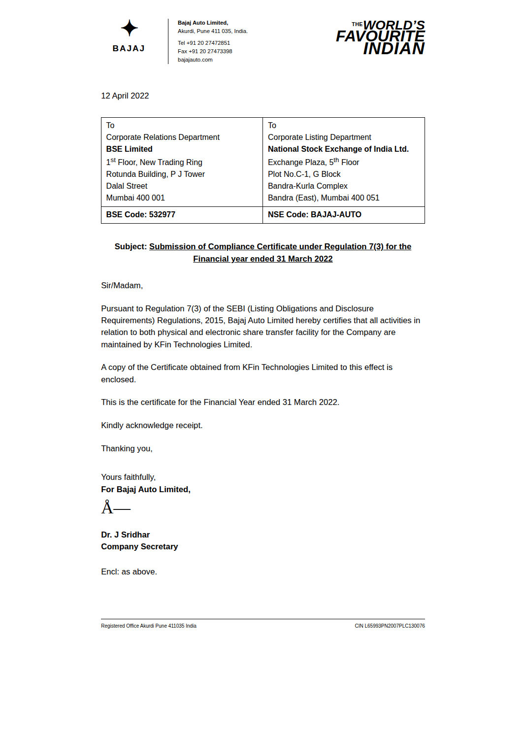✦
BAJAJ
Bajaj Auto Limited,
Akurdi, Pune 411 035, India.
Tel +91 20 27472851
Fax +91 20 27473398
bajajauto.com
THE WORLD’S FAVOURITE INDIAN
12 April 2022
| To Corporate Relations Department BSE Limited 1 st Floor, New Trading Ring Rotunda Building, P J Tower Dalal Street Mumbai 400 001 | To Corporate Listing Department National Stock Exchange of India Ltd. Exchange Plaza, 5 th Floor Plot No.C-1, G Block Bandra-Kurla Complex Bandra (East), Mumbai 400 051 |
| BSE Code: 532977 | NSE Code: BAJAJ-AUTO |
Subject: Submission of Compliance Certificate under Regulation 7(3) for the
Financial year ended 31 March 2022
Sir/Madam,
Pursuant to Regulation 7(3) of the SEBI (Listing Obligations and Disclosure Requirements) Regulations, 2015, Bajaj Auto Limited hereby certifies that all activities in relation to both physical and electronic share transfer facility for the Company are maintained by KFin Technologies Limited.
A copy of the Certificate obtained from KFin Technologies Limited to this effect is enclosed.
This is the certificate for the Financial Year ended 31 March 2022.
Kindly acknowledge receipt.
Thanking you,
Yours faithfully,
For Bajaj Auto Limited,
Å—
Dr. J Sridhar
Company Secretary
Encl: as above.
Registered Office Akurdi Pune 411035 India CIN L65993PN2007PLC130076